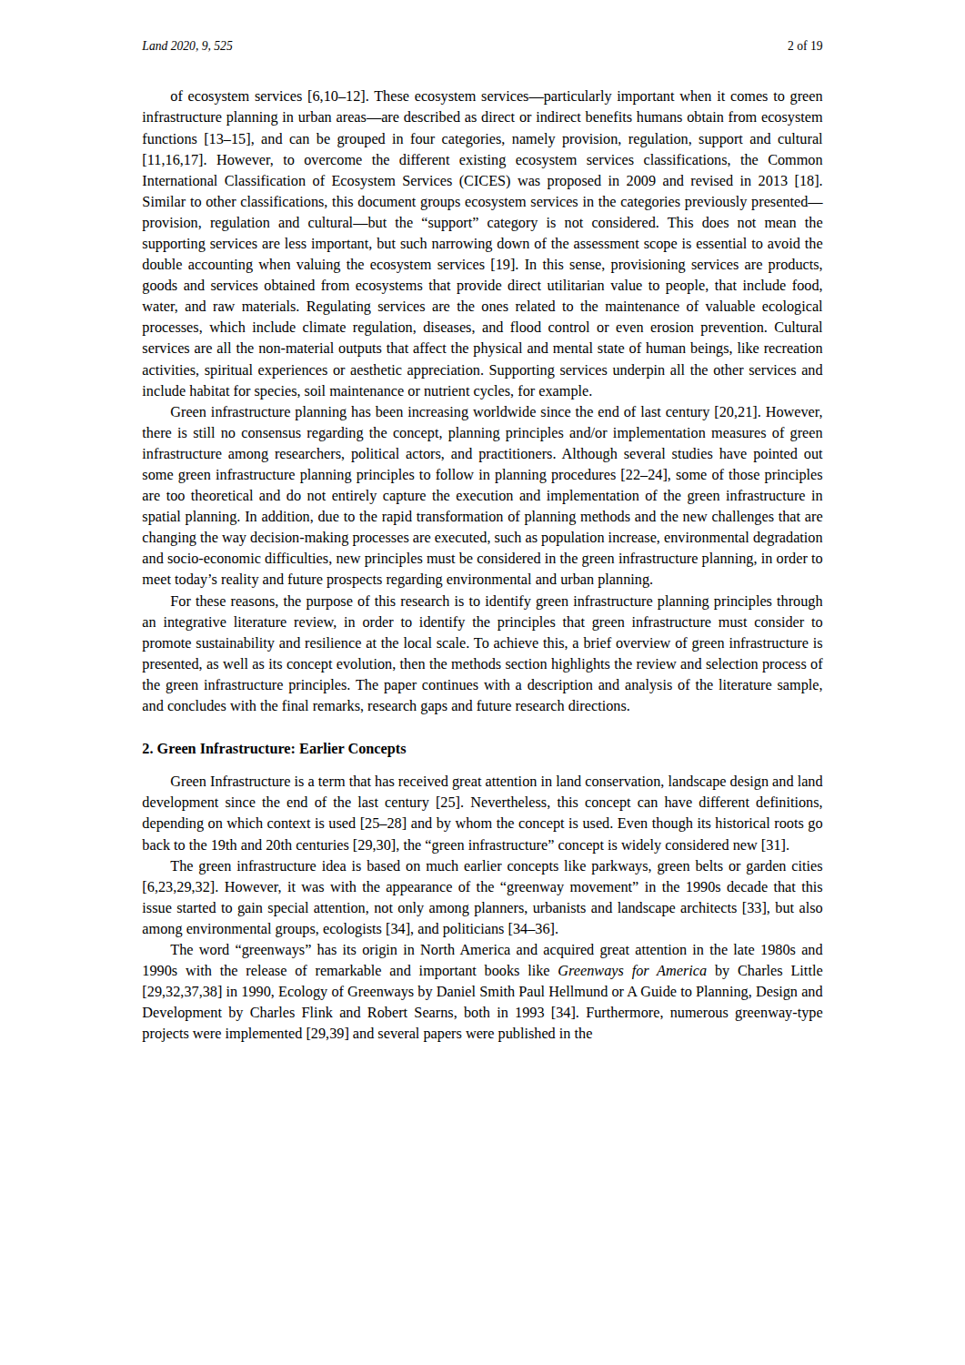Land 2020, 9, 525 2 of 19
of ecosystem services [6,10–12]. These ecosystem services—particularly important when it comes to green infrastructure planning in urban areas—are described as direct or indirect benefits humans obtain from ecosystem functions [13–15], and can be grouped in four categories, namely provision, regulation, support and cultural [11,16,17]. However, to overcome the different existing ecosystem services classifications, the Common International Classification of Ecosystem Services (CICES) was proposed in 2009 and revised in 2013 [18]. Similar to other classifications, this document groups ecosystem services in the categories previously presented—provision, regulation and cultural—but the “support” category is not considered. This does not mean the supporting services are less important, but such narrowing down of the assessment scope is essential to avoid the double accounting when valuing the ecosystem services [19]. In this sense, provisioning services are products, goods and services obtained from ecosystems that provide direct utilitarian value to people, that include food, water, and raw materials. Regulating services are the ones related to the maintenance of valuable ecological processes, which include climate regulation, diseases, and flood control or even erosion prevention. Cultural services are all the non-material outputs that affect the physical and mental state of human beings, like recreation activities, spiritual experiences or aesthetic appreciation. Supporting services underpin all the other services and include habitat for species, soil maintenance or nutrient cycles, for example.
Green infrastructure planning has been increasing worldwide since the end of last century [20,21]. However, there is still no consensus regarding the concept, planning principles and/or implementation measures of green infrastructure among researchers, political actors, and practitioners. Although several studies have pointed out some green infrastructure planning principles to follow in planning procedures [22–24], some of those principles are too theoretical and do not entirely capture the execution and implementation of the green infrastructure in spatial planning. In addition, due to the rapid transformation of planning methods and the new challenges that are changing the way decision-making processes are executed, such as population increase, environmental degradation and socio-economic difficulties, new principles must be considered in the green infrastructure planning, in order to meet today’s reality and future prospects regarding environmental and urban planning.
For these reasons, the purpose of this research is to identify green infrastructure planning principles through an integrative literature review, in order to identify the principles that green infrastructure must consider to promote sustainability and resilience at the local scale. To achieve this, a brief overview of green infrastructure is presented, as well as its concept evolution, then the methods section highlights the review and selection process of the green infrastructure principles. The paper continues with a description and analysis of the literature sample, and concludes with the final remarks, research gaps and future research directions.
2. Green Infrastructure: Earlier Concepts
Green Infrastructure is a term that has received great attention in land conservation, landscape design and land development since the end of the last century [25]. Nevertheless, this concept can have different definitions, depending on which context is used [25–28] and by whom the concept is used. Even though its historical roots go back to the 19th and 20th centuries [29,30], the “green infrastructure” concept is widely considered new [31].
The green infrastructure idea is based on much earlier concepts like parkways, green belts or garden cities [6,23,29,32]. However, it was with the appearance of the “greenway movement” in the 1990s decade that this issue started to gain special attention, not only among planners, urbanists and landscape architects [33], but also among environmental groups, ecologists [34], and politicians [34–36].
The word “greenways” has its origin in North America and acquired great attention in the late 1980s and 1990s with the release of remarkable and important books like Greenways for America by Charles Little [29,32,37,38] in 1990, Ecology of Greenways by Daniel Smith Paul Hellmund or A Guide to Planning, Design and Development by Charles Flink and Robert Searns, both in 1993 [34]. Furthermore, numerous greenway-type projects were implemented [29,39] and several papers were published in the